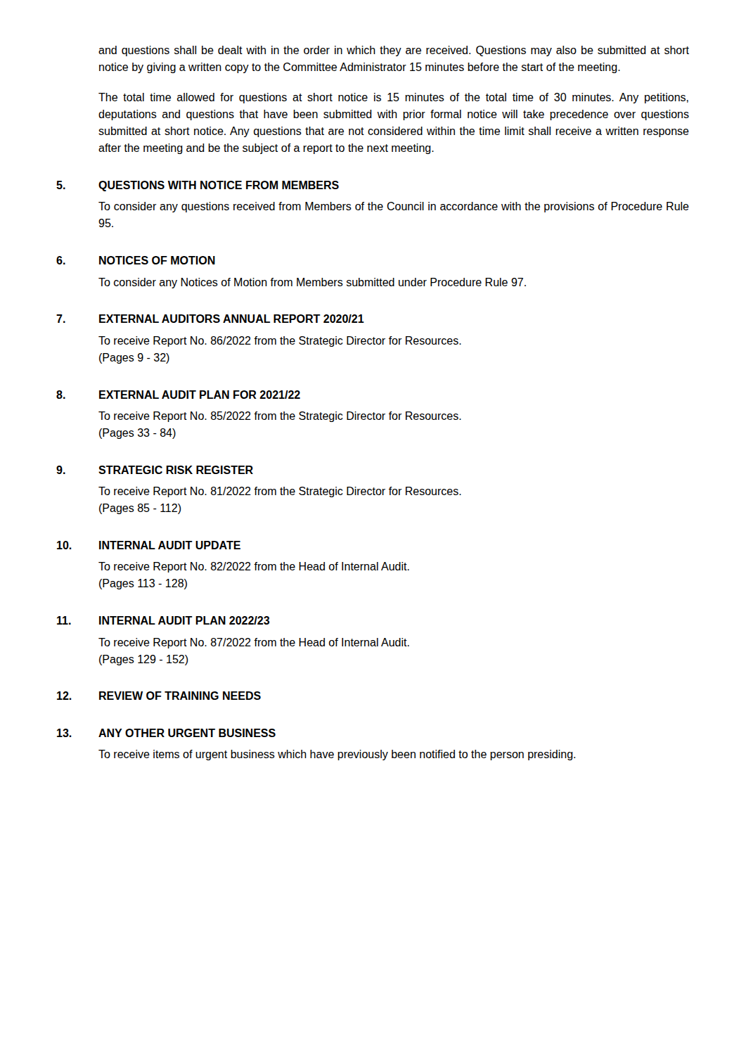and questions shall be dealt with in the order in which they are received. Questions may also be submitted at short notice by giving a written copy to the Committee Administrator 15 minutes before the start of the meeting.
The total time allowed for questions at short notice is 15 minutes of the total time of 30 minutes. Any petitions, deputations and questions that have been submitted with prior formal notice will take precedence over questions submitted at short notice. Any questions that are not considered within the time limit shall receive a written response after the meeting and be the subject of a report to the next meeting.
5.
QUESTIONS WITH NOTICE FROM MEMBERS
To consider any questions received from Members of the Council in accordance with the provisions of Procedure Rule 95.
6.
NOTICES OF MOTION
To consider any Notices of Motion from Members submitted under Procedure Rule 97.
7.
EXTERNAL AUDITORS ANNUAL REPORT 2020/21
To receive Report No. 86/2022 from the Strategic Director for Resources.
(Pages 9 - 32)
8.
EXTERNAL AUDIT PLAN FOR 2021/22
To receive Report No. 85/2022 from the Strategic Director for Resources.
(Pages 33 - 84)
9.
STRATEGIC RISK REGISTER
To receive Report No. 81/2022 from the Strategic Director for Resources.
(Pages 85 - 112)
10.
INTERNAL AUDIT UPDATE
To receive Report No. 82/2022 from the Head of Internal Audit.
(Pages 113 - 128)
11.
INTERNAL AUDIT PLAN 2022/23
To receive Report No. 87/2022 from the Head of Internal Audit.
(Pages 129 - 152)
12.
REVIEW OF TRAINING NEEDS
13.
ANY OTHER URGENT BUSINESS
To receive items of urgent business which have previously been notified to the person presiding.